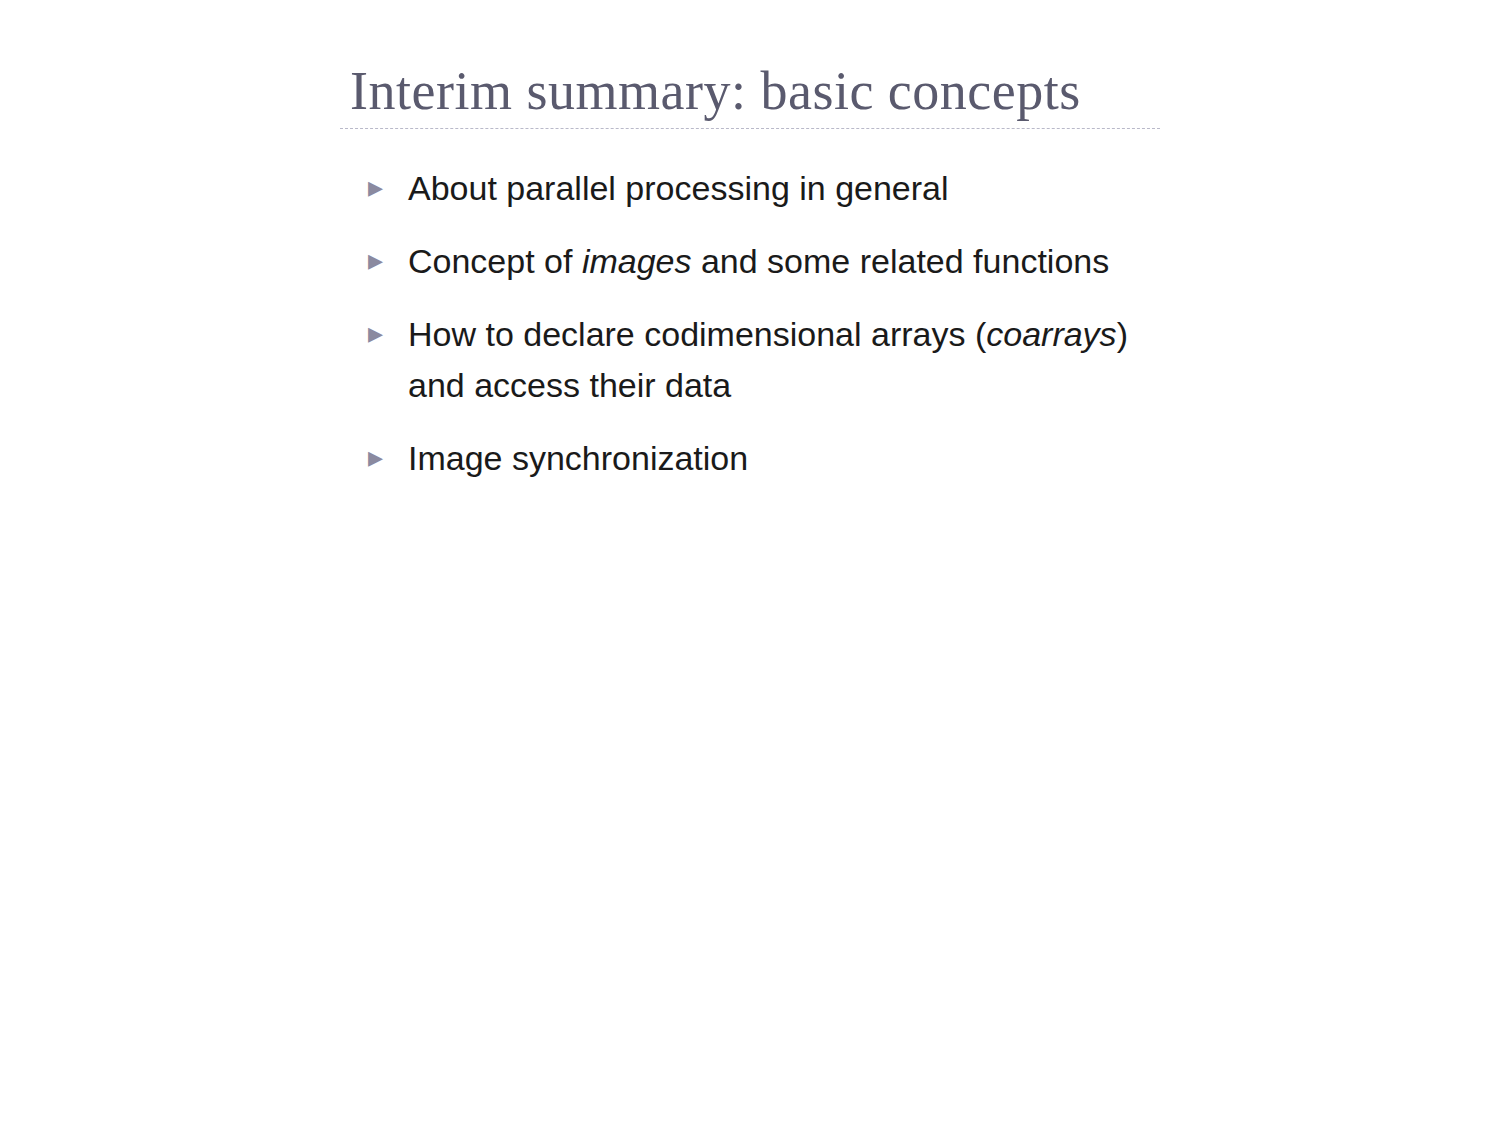Interim summary: basic concepts
About parallel processing in general
Concept of images and some related functions
How to declare codimensional arrays (coarrays) and access their data
Image synchronization